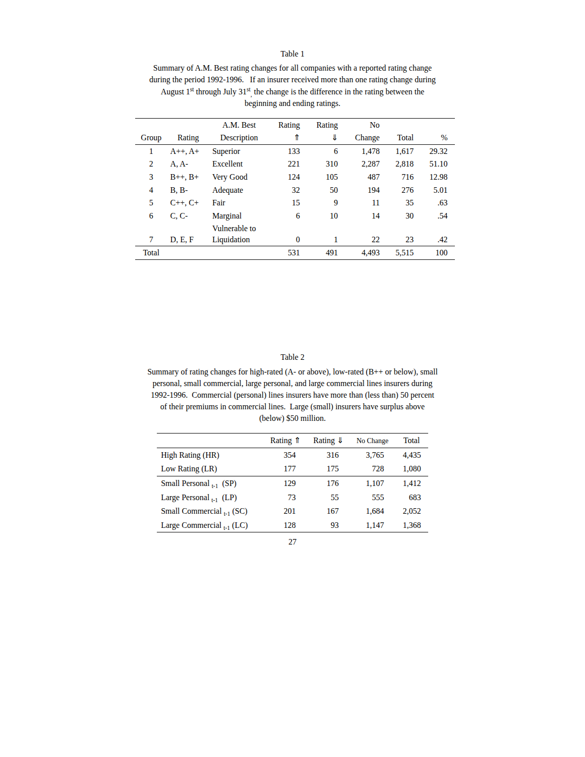Table 1
Summary of A.M. Best rating changes for all companies with a reported rating change during the period 1992-1996. If an insurer received more than one rating change during August 1st through July 31st, the change is the difference in the rating between the beginning and ending ratings.
| | | A.M. Best | Rating | Rating | No | | |
| --- | --- | --- | --- | --- | --- | --- | --- |
| Group | Rating | Description | ⇑ | ⇓ | Change | Total | % |
| 1 | A++, A+ | Superior | 133 | 6 | 1,478 | 1,617 | 29.32 |
| 2 | A, A- | Excellent | 221 | 310 | 2,287 | 2,818 | 51.10 |
| 3 | B++, B+ | Very Good | 124 | 105 | 487 | 716 | 12.98 |
| 4 | B, B- | Adequate | 32 | 50 | 194 | 276 | 5.01 |
| 5 | C++, C+ | Fair | 15 | 9 | 11 | 35 | .63 |
| 6 | C, C- | Marginal | 6 | 10 | 14 | 30 | .54 |
| 7 | D, E, F | Vulnerable to Liquidation | 0 | 1 | 22 | 23 | .42 |
| Total | | | 531 | 491 | 4,493 | 5,515 | 100 |
Table 2
Summary of rating changes for high-rated (A- or above), low-rated (B++ or below), small personal, small commercial, large personal, and large commercial lines insurers during 1992-1996. Commercial (personal) lines insurers have more than (less than) 50 percent of their premiums in commercial lines. Large (small) insurers have surplus above (below) $50 million.
| | Rating ⇑ | Rating ⇓ | No Change | Total |
| --- | --- | --- | --- | --- |
| High Rating (HR) | 354 | 316 | 3,765 | 4,435 |
| Low Rating (LR) | 177 | 175 | 728 | 1,080 |
| Small Personal t-1 (SP) | 129 | 176 | 1,107 | 1,412 |
| Large Personal t-1 (LP) | 73 | 55 | 555 | 683 |
| Small Commercial t-1 (SC) | 201 | 167 | 1,684 | 2,052 |
| Large Commercial t-1 (LC) | 128 | 93 | 1,147 | 1,368 |
27